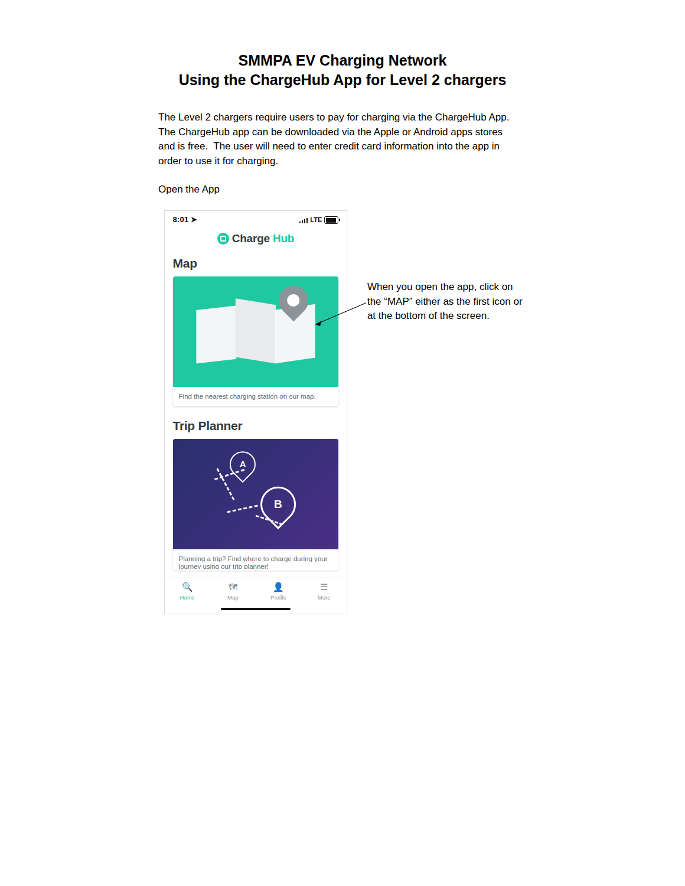SMMPA EV Charging Network Using the ChargeHub App for Level 2 chargers
The Level 2 chargers require users to pay for charging via the ChargeHub App. The ChargeHub app can be downloaded via the Apple or Android apps stores and is free. The user will need to enter credit card information into the app in order to use it for charging.
Open the App
8:01 ➤
LTE
ChargeHub
Map
Find the nearest charging station on our map.
Trip Planner
A
B
Planning a trip? Find where to charge during your journey using our trip planner!
🔍Home
🗺Map
👤Profile
☰More
When you open the app, click on the “MAP” either as the first icon or at the bottom of the screen.